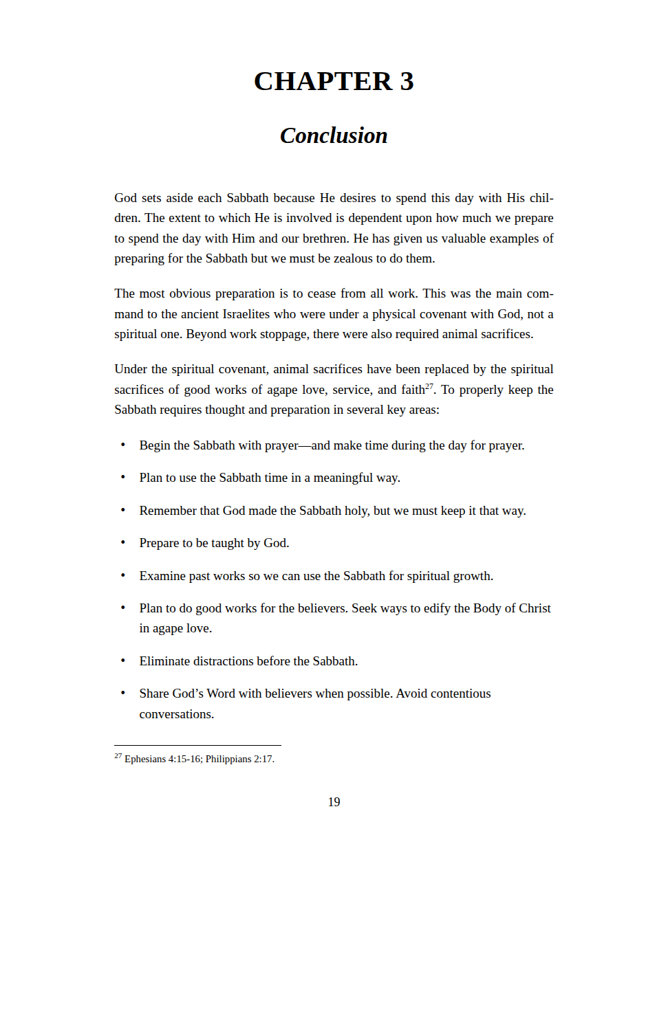CHAPTER 3
Conclusion
God sets aside each Sabbath because He desires to spend this day with His children. The extent to which He is involved is dependent upon how much we prepare to spend the day with Him and our brethren. He has given us valuable examples of preparing for the Sabbath but we must be zealous to do them.
The most obvious preparation is to cease from all work. This was the main command to the ancient Israelites who were under a physical covenant with God, not a spiritual one. Beyond work stoppage, there were also required animal sacrifices.
Under the spiritual covenant, animal sacrifices have been replaced by the spiritual sacrifices of good works of agape love, service, and faith27. To properly keep the Sabbath requires thought and preparation in several key areas:
Begin the Sabbath with prayer—and make time during the day for prayer.
Plan to use the Sabbath time in a meaningful way.
Remember that God made the Sabbath holy, but we must keep it that way.
Prepare to be taught by God.
Examine past works so we can use the Sabbath for spiritual growth.
Plan to do good works for the believers. Seek ways to edify the Body of Christ in agape love.
Eliminate distractions before the Sabbath.
Share God’s Word with believers when possible. Avoid contentious conversations.
27 Ephesians 4:15-16; Philippians 2:17.
19